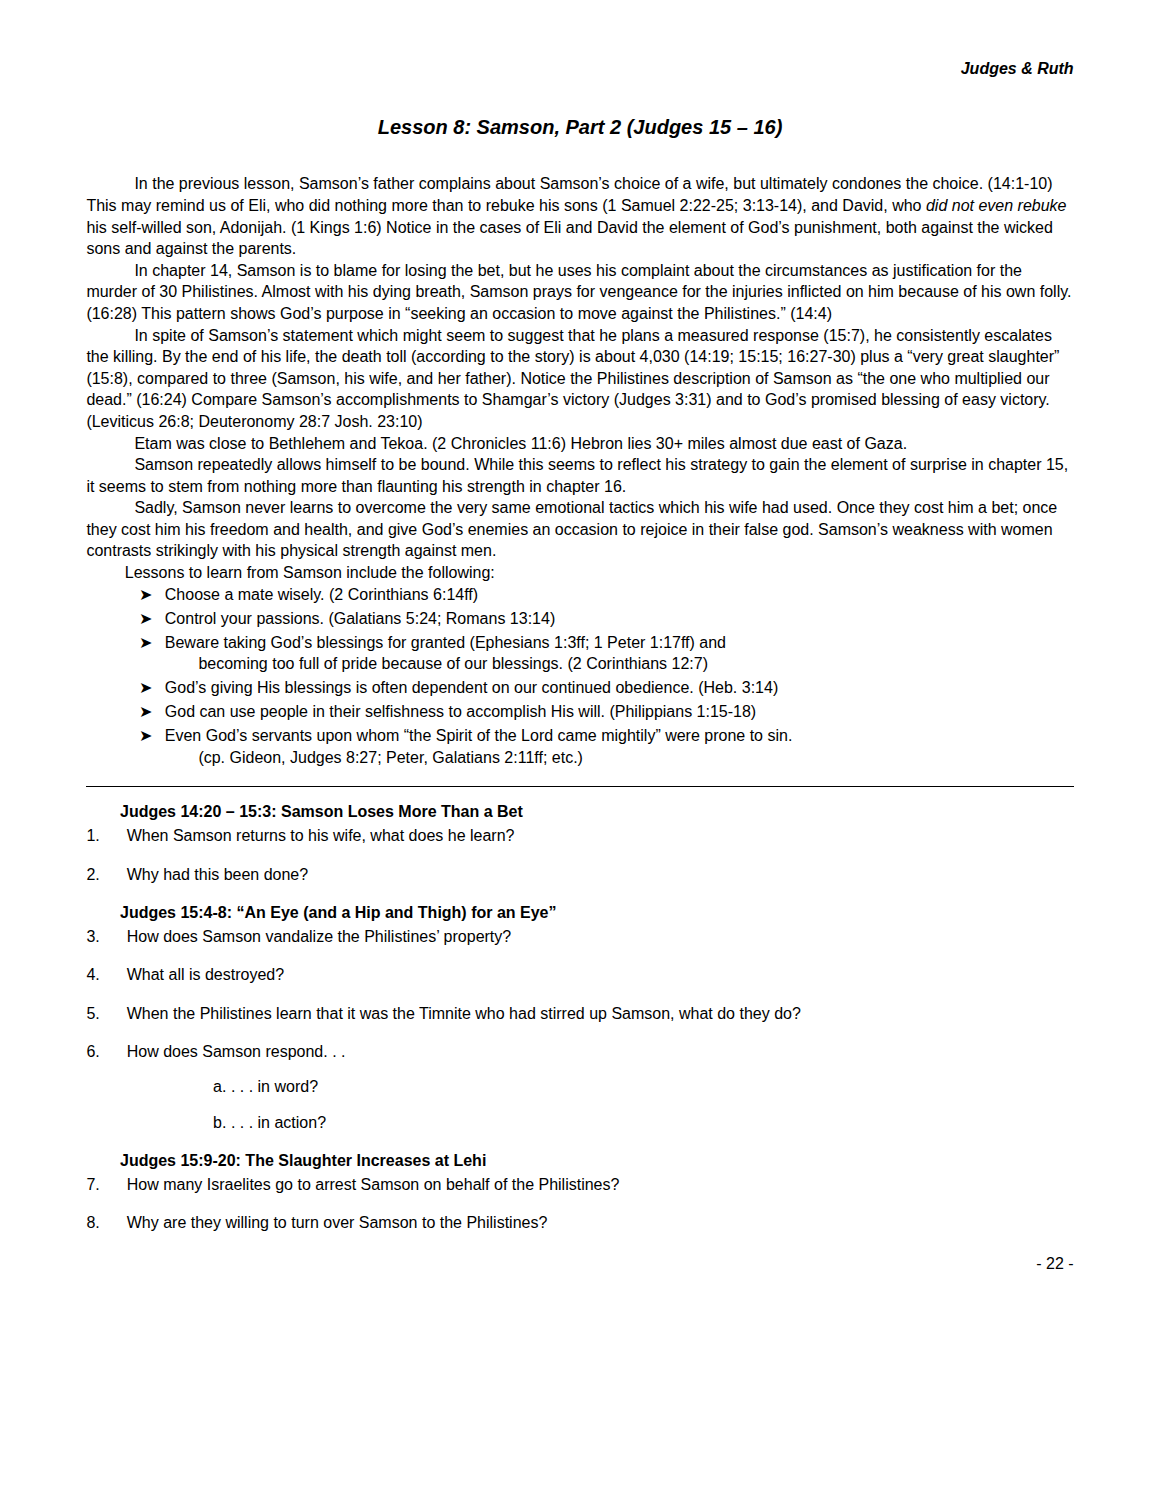Judges & Ruth
Lesson 8: Samson, Part 2 (Judges 15 – 16)
In the previous lesson, Samson’s father complains about Samson’s choice of a wife, but ultimately condones the choice. (14:1-10) This may remind us of Eli, who did nothing more than to rebuke his sons (1 Samuel 2:22-25; 3:13-14), and David, who did not even rebuke his self-willed son, Adonijah. (1 Kings 1:6) Notice in the cases of Eli and David the element of God’s punishment, both against the wicked sons and against the parents.
In chapter 14, Samson is to blame for losing the bet, but he uses his complaint about the circumstances as justification for the murder of 30 Philistines. Almost with his dying breath, Samson prays for vengeance for the injuries inflicted on him because of his own folly. (16:28) This pattern shows God’s purpose in “seeking an occasion to move against the Philistines.” (14:4)
In spite of Samson’s statement which might seem to suggest that he plans a measured response (15:7), he consistently escalates the killing. By the end of his life, the death toll (according to the story) is about 4,030 (14:19; 15:15; 16:27-30) plus a “very great slaughter” (15:8), compared to three (Samson, his wife, and her father). Notice the Philistines description of Samson as “the one who multiplied our dead.” (16:24) Compare Samson’s accomplishments to Shamgar’s victory (Judges 3:31) and to God’s promised blessing of easy victory. (Leviticus 26:8; Deuteronomy 28:7 Josh. 23:10)
Etam was close to Bethlehem and Tekoa. (2 Chronicles 11:6) Hebron lies 30+ miles almost due east of Gaza.
Samson repeatedly allows himself to be bound. While this seems to reflect his strategy to gain the element of surprise in chapter 15, it seems to stem from nothing more than flaunting his strength in chapter 16.
Sadly, Samson never learns to overcome the very same emotional tactics which his wife had used. Once they cost him a bet; once they cost him his freedom and health, and give God’s enemies an occasion to rejoice in their false god. Samson’s weakness with women contrasts strikingly with his physical strength against men.
Lessons to learn from Samson include the following:
Choose a mate wisely. (2 Corinthians 6:14ff)
Control your passions. (Galatians 5:24; Romans 13:14)
Beware taking God’s blessings for granted (Ephesians 1:3ff; 1 Peter 1:17ff) and becoming too full of pride because of our blessings. (2 Corinthians 12:7)
God’s giving His blessings is often dependent on our continued obedience. (Heb. 3:14)
God can use people in their selfishness to accomplish His will. (Philippians 1:15-18)
Even God’s servants upon whom “the Spirit of the Lord came mightily” were prone to sin. (cp. Gideon, Judges 8:27; Peter, Galatians 2:11ff; etc.)
Judges 14:20 – 15:3: Samson Loses More Than a Bet
When Samson returns to his wife, what does he learn?
Why had this been done?
Judges 15:4-8: “An Eye (and a Hip and Thigh) for an Eye”
How does Samson vandalize the Philistines’ property?
What all is destroyed?
When the Philistines learn that it was the Timnite who had stirred up Samson, what do they do?
How does Samson respond. . .
a. . . . in word?
b. . . . in action?
Judges 15:9-20: The Slaughter Increases at Lehi
How many Israelites go to arrest Samson on behalf of the Philistines?
Why are they willing to turn over Samson to the Philistines?
- 22 -